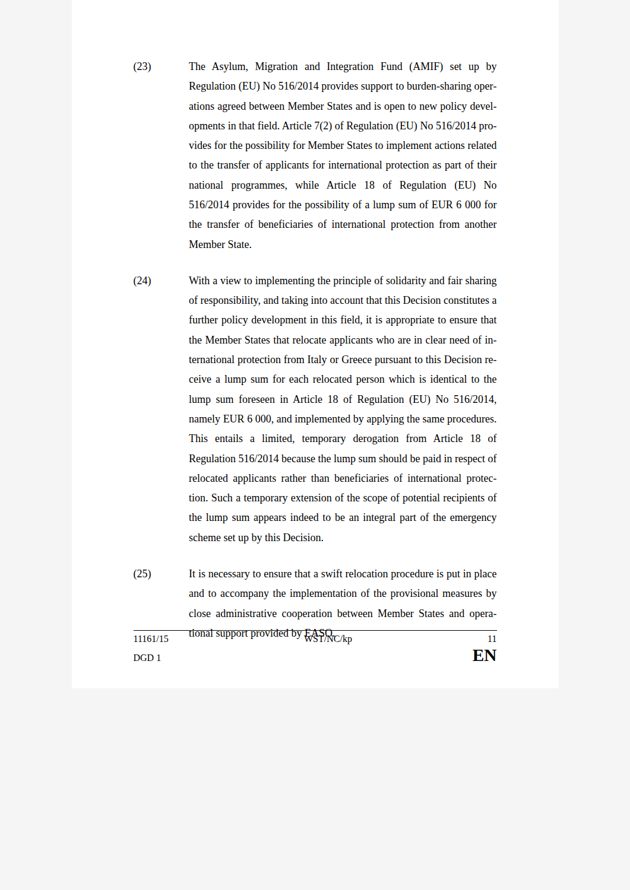(23) The Asylum, Migration and Integration Fund (AMIF) set up by Regulation (EU) No 516/2014 provides support to burden-sharing operations agreed between Member States and is open to new policy developments in that field. Article 7(2) of Regulation (EU) No 516/2014 provides for the possibility for Member States to implement actions related to the transfer of applicants for international protection as part of their national programmes, while Article 18 of Regulation (EU) No 516/2014 provides for the possibility of a lump sum of EUR 6 000 for the transfer of beneficiaries of international protection from another Member State.
(24) With a view to implementing the principle of solidarity and fair sharing of responsibility, and taking into account that this Decision constitutes a further policy development in this field, it is appropriate to ensure that the Member States that relocate applicants who are in clear need of international protection from Italy or Greece pursuant to this Decision receive a lump sum for each relocated person which is identical to the lump sum foreseen in Article 18 of Regulation (EU) No 516/2014, namely EUR 6 000, and implemented by applying the same procedures. This entails a limited, temporary derogation from Article 18 of Regulation 516/2014 because the lump sum should be paid in respect of relocated applicants rather than beneficiaries of international protection. Such a temporary extension of the scope of potential recipients of the lump sum appears indeed to be an integral part of the emergency scheme set up by this Decision.
(25) It is necessary to ensure that a swift relocation procedure is put in place and to accompany the implementation of the provisional measures by close administrative cooperation between Member States and operational support provided by EASO.
11161/15 WST/NC/kp 11
DGD 1 EN